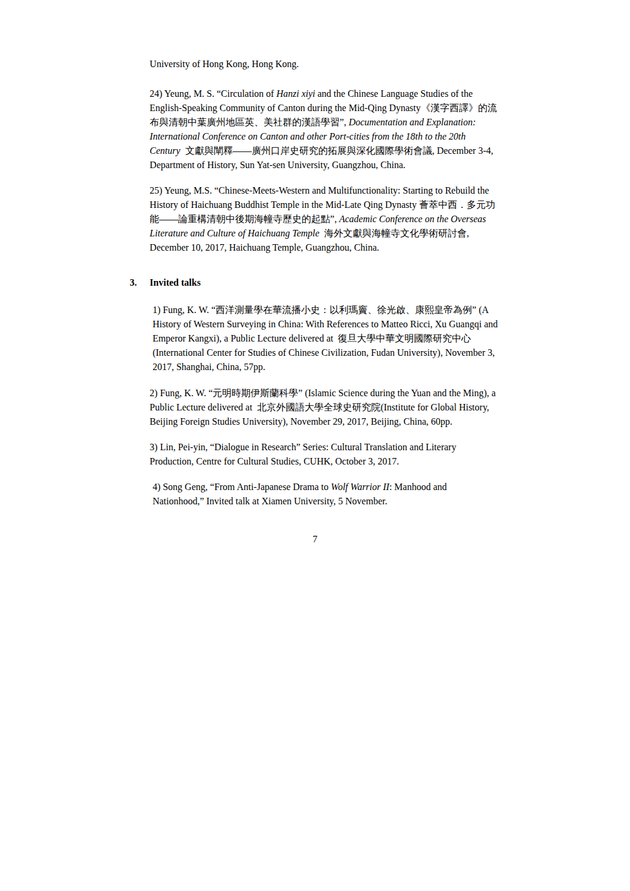University of Hong Kong, Hong Kong.
24) Yeung, M. S. “Circulation of Hanzi xiyi and the Chinese Language Studies of the English-Speaking Community of Canton during the Mid-Qing Dynasty《漢字西譯》的流布與清朝中葉廣州地區英、美社群的漢語學習”, Documentation and Explanation: International Conference on Canton and other Port-cities from the 18th to the 20th Century 文獻與闡釋——廣州口岸史研究的拓展與深化國際學術會議, December 3-4, Department of History, Sun Yat-sen University, Guangzhou, China.
25) Yeung, M.S. “Chinese-Meets-Western and Multifunctionality: Starting to Rebuild the History of Haichuang Buddhist Temple in the Mid-Late Qing Dynasty 薈萃中西．多元功能——論重構清朝中後期海幢寺歷史的起點”, Academic Conference on the Overseas Literature and Culture of Haichuang Temple 海外文獻與海幢寺文化學術研討會, December 10, 2017, Haichuang Temple, Guangzhou, China.
3. Invited talks
1) Fung, K. W. “西洋測量學在華流播小史：以利瑪竇、徐光啟、康熙皇帝為例” (A History of Western Surveying in China: With References to Matteo Ricci, Xu Guangqi and Emperor Kangxi), a Public Lecture delivered at 復旦大學中華文明國際研究中心 (International Center for Studies of Chinese Civilization, Fudan University), November 3, 2017, Shanghai, China, 57pp.
2) Fung, K. W. “元明時期伊斯蘭科學” (Islamic Science during the Yuan and the Ming), a Public Lecture delivered at 北京外國語大學全球史研究院(Institute for Global History, Beijing Foreign Studies University), November 29, 2017, Beijing, China, 60pp.
3) Lin, Pei-yin, “Dialogue in Research” Series: Cultural Translation and Literary Production, Centre for Cultural Studies, CUHK, October 3, 2017.
4) Song Geng, “From Anti-Japanese Drama to Wolf Warrior II: Manhood and Nationhood,” Invited talk at Xiamen University, 5 November.
7